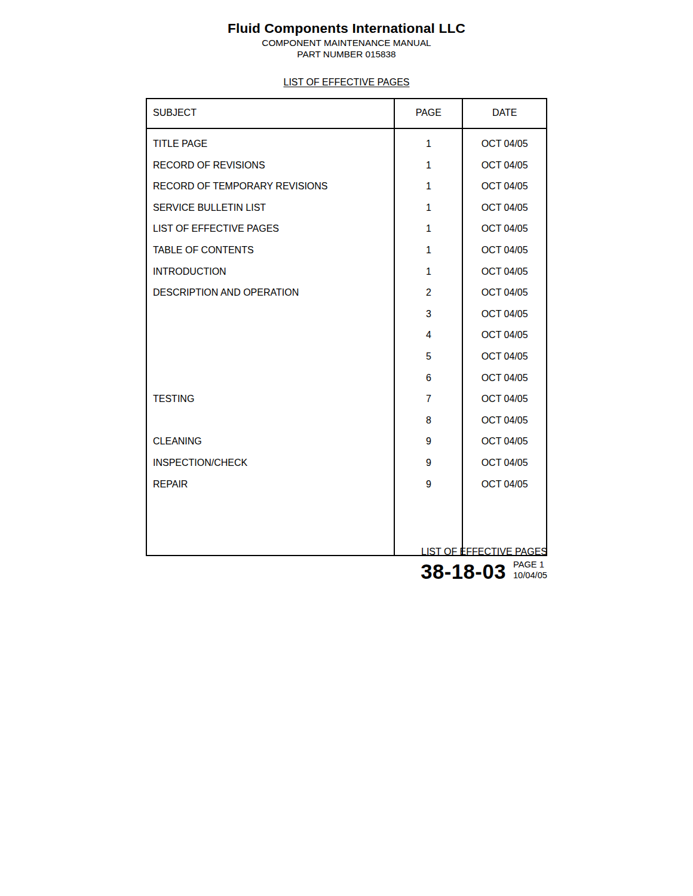Fluid Components International LLC
COMPONENT MAINTENANCE MANUAL
PART NUMBER 015838
LIST OF EFFECTIVE PAGES
| SUBJECT | PAGE | DATE |
| --- | --- | --- |
| TITLE PAGE | 1 | OCT 04/05 |
| RECORD OF REVISIONS | 1 | OCT 04/05 |
| RECORD OF TEMPORARY REVISIONS | 1 | OCT 04/05 |
| SERVICE BULLETIN LIST | 1 | OCT 04/05 |
| LIST OF EFFECTIVE PAGES | 1 | OCT 04/05 |
| TABLE OF CONTENTS | 1 | OCT 04/05 |
| INTRODUCTION | 1 | OCT 04/05 |
| DESCRIPTION AND OPERATION | 2 | OCT 04/05 |
| | 3 | OCT 04/05 |
| | 4 | OCT 04/05 |
| | 5 | OCT 04/05 |
| | 6 | OCT 04/05 |
| TESTING | 7 | OCT 04/05 |
| | 8 | OCT 04/05 |
| CLEANING | 9 | OCT 04/05 |
| INSPECTION/CHECK | 9 | OCT 04/05 |
| REPAIR | 9 | OCT 04/05 |
LIST OF EFFECTIVE PAGES
38-18-03
PAGE 1
10/04/05